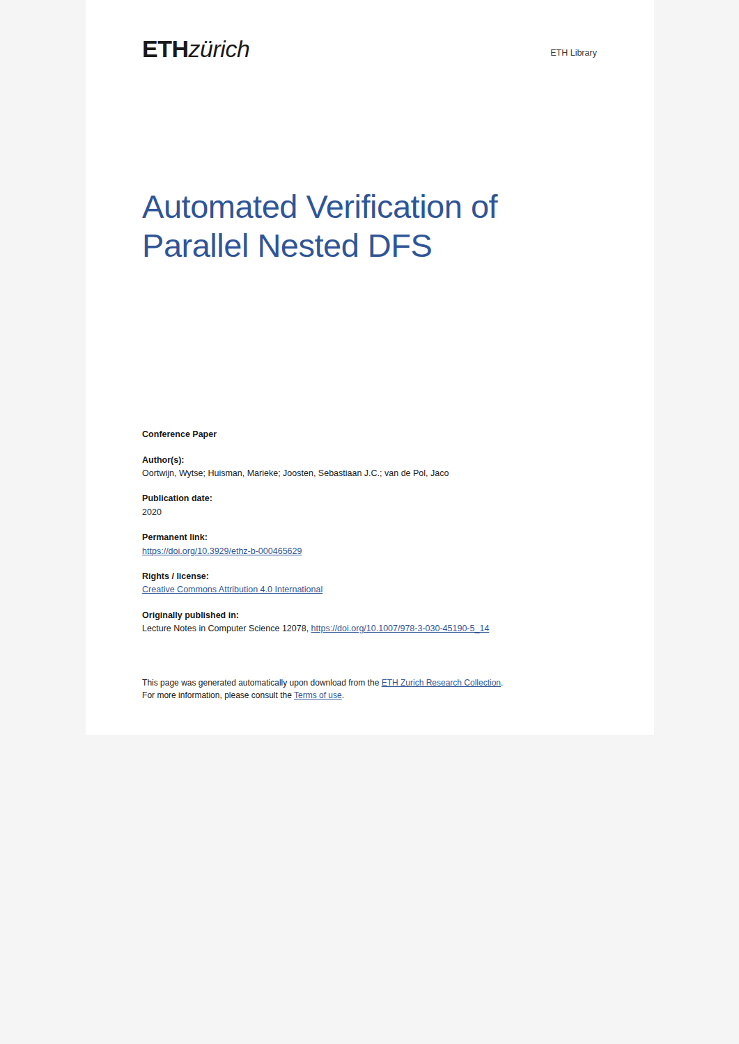ETH zürich
ETH Library
Automated Verification of Parallel Nested DFS
Conference Paper
Author(s):
Oortwijn, Wytse; Huisman, Marieke; Joosten, Sebastiaan J.C.; van de Pol, Jaco
Publication date:
2020
Permanent link:
https://doi.org/10.3929/ethz-b-000465629
Rights / license:
Creative Commons Attribution 4.0 International
Originally published in:
Lecture Notes in Computer Science 12078, https://doi.org/10.1007/978-3-030-45190-5_14
This page was generated automatically upon download from the ETH Zurich Research Collection.
For more information, please consult the Terms of use.